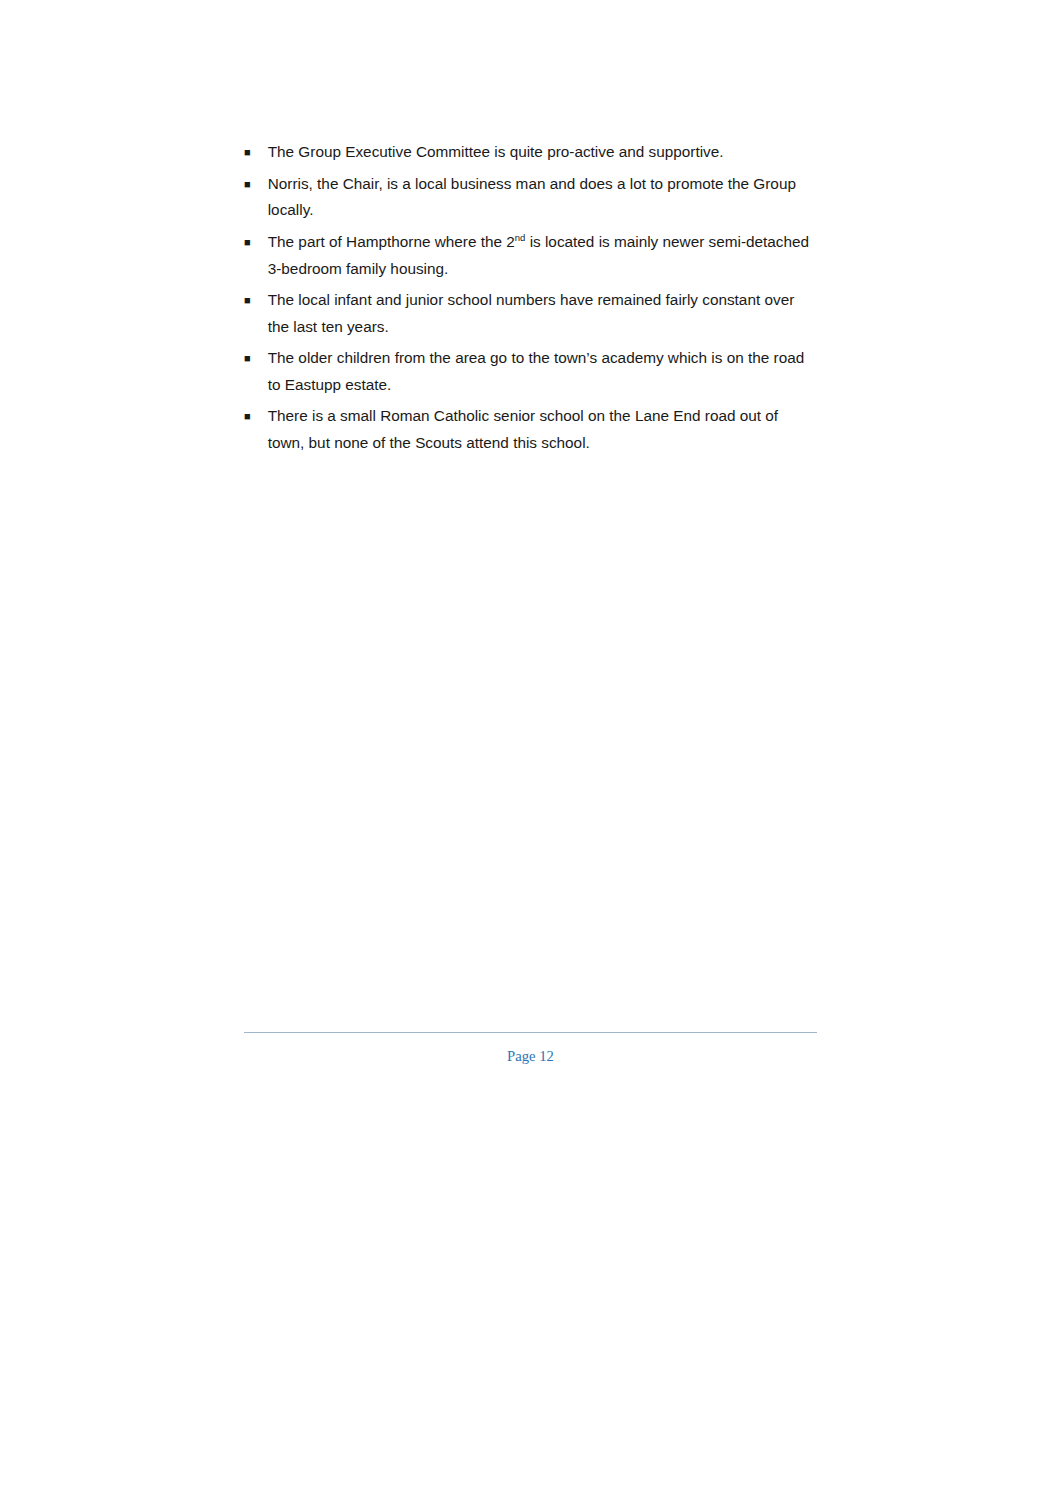The Group Executive Committee is quite pro-active and supportive.
Norris, the Chair, is a local business man and does a lot to promote the Group locally.
The part of Hampthorne where the 2nd is located is mainly newer semi-detached 3-bedroom family housing.
The local infant and junior school numbers have remained fairly constant over the last ten years.
The older children from the area go to the town’s academy which is on the road to Eastupp estate.
There is a small Roman Catholic senior school on the Lane End road out of town, but none of the Scouts attend this school.
Page 12